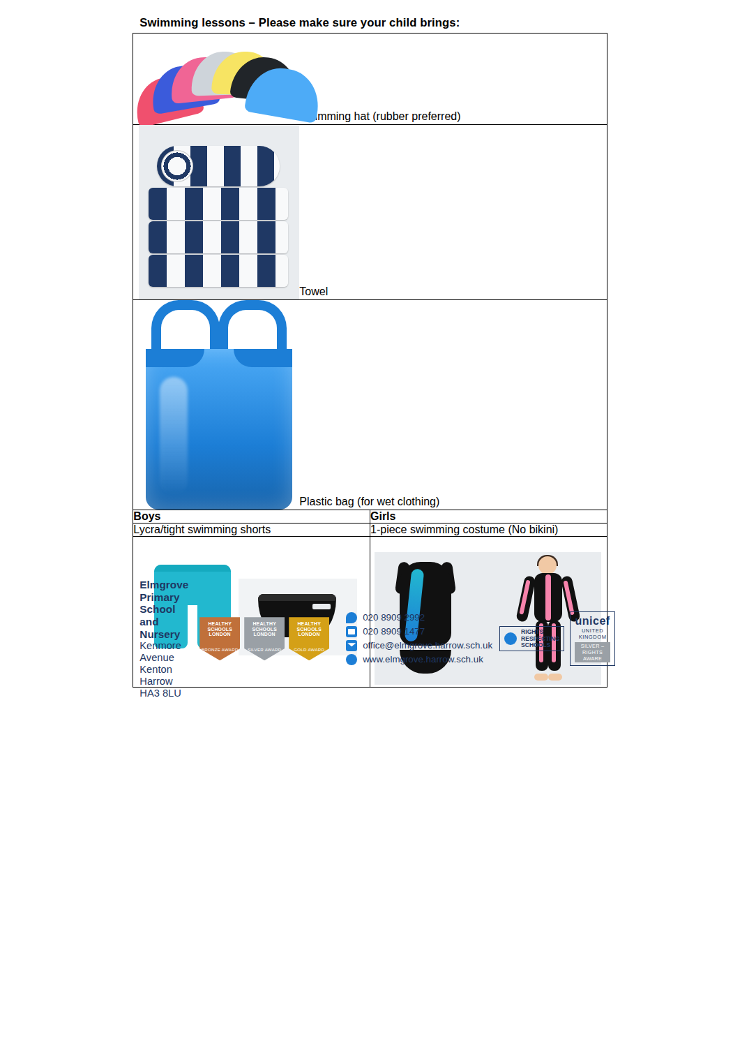Swimming lessons – Please make sure your child brings:
| Swimming hat (rubber preferred) |
| Towel |
| Plastic bag (for wet clothing) |
| Boys | Girls |
| Lycra/tight swimming shorts | 1-piece swimming costume (No bikini) |
Elmgrove Primary School and Nursery
Kenmore Avenue
Kenton
Harrow
HA3 8LU
HEALTHY
SCHOOLS
LONDON
BRONZE AWARD
HEALTHY
SCHOOLS
LONDON
SILVER AWARD
HEALTHY
SCHOOLS
LONDON
GOLD AWARD
020 8909 2992
020 8909 1477
office@elmgrove.harrow.sch.uk
www.elmgrove.harrow.sch.uk
RIGHTS
RESPECTING
SCHOOLS
unicef
UNITED KINGDOM
SILVER – RIGHTS AWARE